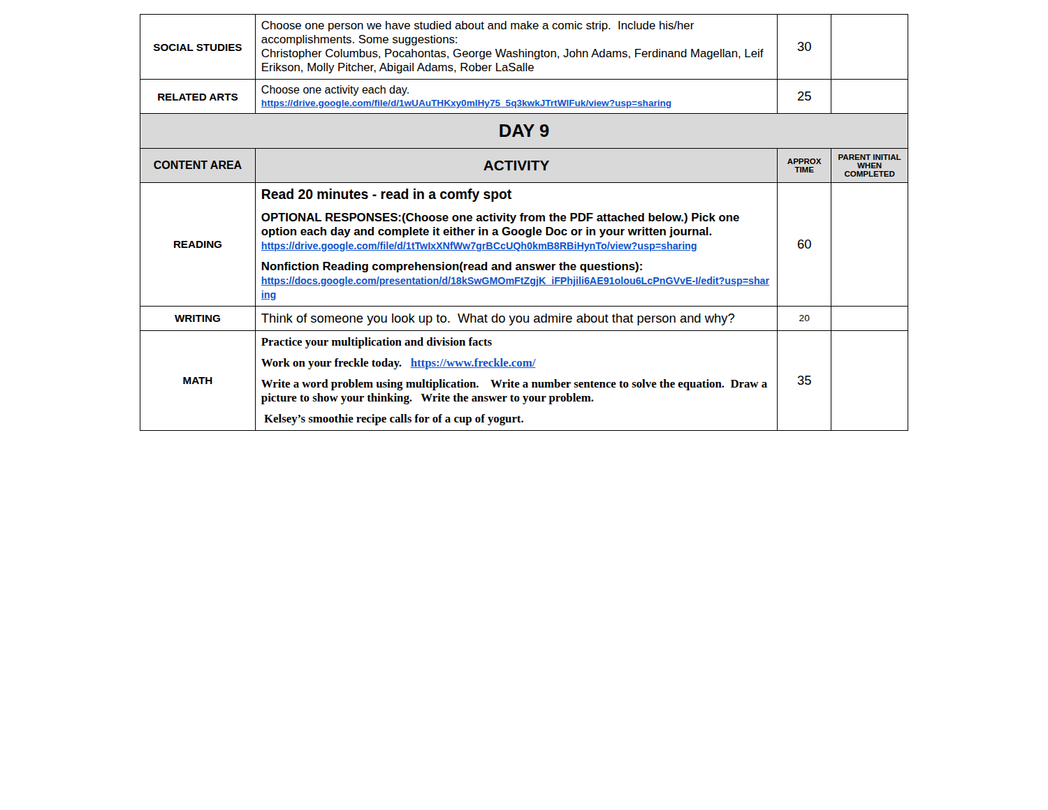| SOCIAL STUDIES | Choose one person we have studied about and make a comic strip. Include his/her accomplishments. Some suggestions: Christopher Columbus, Pocahontas, George Washington, John Adams, Ferdinand Magellan, Leif Erikson, Molly Pitcher, Abigail Adams, Rober LaSalle | 30 | |
| RELATED ARTS | Choose one activity each day. https://drive.google.com/file/d/1wUAuTHKxy0mlHy75_5q3kwkJTrtWlFuk/view?usp=sharing | 25 | |
| DAY 9 |
| CONTENT AREA | ACTIVITY | APPROX TIME | PARENT INITIAL WHEN COMPLETED |
| READING | Read 20 minutes - read in a comfy spot OPTIONAL RESPONSES:(Choose one activity from the PDF attached below.) Pick one option each day and complete it either in a Google Doc or in your written journal. https://drive.google.com/file/d/1tTwIxXNfWw7grBCcUQh0kmB8RBiHynTo/view?usp=sharing Nonfiction Reading comprehension(read and answer the questions): https://docs.google.com/presentation/d/18kSwGMOmFtZgjK_iFPhjili6AE91olou6LcPnGVvE-I/edit?usp=sharing | 60 | |
| WRITING | Think of someone you look up to. What do you admire about that person and why? | 20 | |
| MATH | Practice your multiplication and division facts Work on your freckle today. https://www.freckle.com/ Write a word problem using multiplication. Write a number sentence to solve the equation. Draw a picture to show your thinking. Write the answer to your problem. Kelsey’s smoothie recipe calls for of a cup of yogurt. | 35 | |